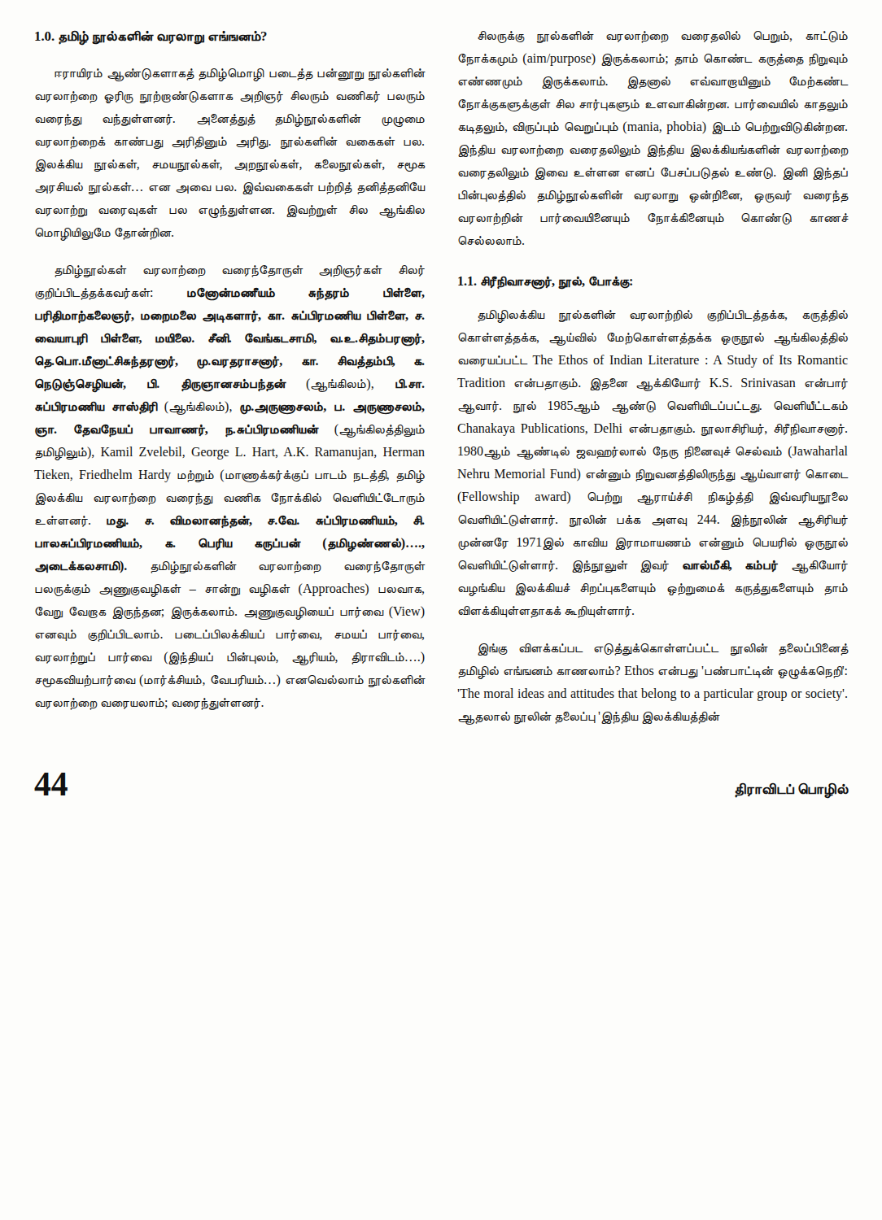1.0. தமிழ் நூல்களின் வரலாறு எங்ஙனம்?
ஈராயிரம் ஆண்டுகளாகத் தமிழ்மொழி படைத்த பன்னூறு நூல்களின் வரலாற்றை ஓரிரு நூற்றாண்டுகளாக அறிஞர் சிலரும் வணிகர் பலரும் வரைந்து வந்துள்ளனர். அனைத்துத் தமிழ்நூல்களின் முழுமை வரலாற்றைக் காண்பது அரிதினும் அரிது. நூல்களின் வகைகள் பல. இலக்கிய நூல்கள், சமயநூல்கள், அறநூல்கள், கலைநூல்கள், சமூக அரசியல் நூல்கள்… என அவை பல. இவ்வகைகள் பற்றித் தனித்தனியே வரலாற்று வரைவுகள் பல எழுந்துள்ளன. இவற்றுள் சில ஆங்கில மொழியிலுமே தோன்றின.
தமிழ்நூல்கள் வரலாற்றை வரைந்தோருள் அறிஞர்கள் சிலர் குறிப்பிடத்தக்கவர்கள்: மனோன்மணீயம் சுந்தரம் பிள்ளை, பரிதிமாற்கலைஞர், மறைமலை அடிகளார், கா. சுப்பிரமணிய பிள்ளை, ச. வையாபுரி பிள்ளை, மயிலை. சீனி. வேங்கடசாமி, வ.உ.சிதம்பரனார், தெ.பொ.மீனாட்சிசுந்தரனார், மு.வரதராசனார், கா. சிவத்தம்பி, க. நெடுஞ்செழியன், பி. திருஞானசம்பந்தன் (ஆங்கிலம்), பி.சா. சுப்பிரமணிய சாஸ்திரி (ஆங்கிலம்), மு.அருணாசலம், ப. அருணாசலம், ஞா. தேவநேயப் பாவாணர், ந.சுப்பிரமணியன் (ஆங்கிலத்திலும் தமிழிலும்), Kamil Zvelebil, George L. Hart, A.K. Ramanujan, Herman Tieken, Friedhelm Hardy மற்றும் (மாணாக்கர்க்குப் பாடம் நடத்தி, தமிழ் இலக்கிய வரலாற்றை வரைந்து வணிக நோக்கில் வெளியிட்டோரும் உள்ளனர். மது. ச. விமலானந்தன், ச.வே. சுப்பிரமணியம், சி. பாலசுப்பிரமணியம், க. பெரிய கருப்பன் (தமிழண்ணல்)…., அடைக்கலசாமி). தமிழ்நூல்களின் வரலாற்றை வரைந்தோருள் பலருக்கும் அணுகுவழிகள் – சான்று வழிகள் (Approaches) பலவாக, வேறு வேறாக இருந்தன; இருக்கலாம். அணுகுவழியைப் பார்வை (View) எனவும் குறிப்பிடலாம். படைப்பிலக்கியப் பார்வை, சமயப் பார்வை, வரலாற்றுப் பார்வை (இந்தியப் பின்புலம், ஆரியம், திராவிடம்….) சமூகவியற்பார்வை (மார்க்சியம், வேபரியம்…) எனவெல்லாம் நூல்களின் வரலாற்றை வரையலாம்; வரைந்துள்ளனர்.
சிலருக்கு நூல்களின் வரலாற்றை வரைதலில் பெறும், காட்டும் நோக்கமும் (aim/purpose) இருக்கலாம்; தாம் கொண்ட கருத்தை நிறுவும் எண்ணமும் இருக்கலாம். இதனால் எவ்வாறாயினும் மேற்கண்ட நோக்குகளுக்குள் சில சார்புகளும் உளவாகின்றன. பார்வையில் காதலும் கடிதலும், விருப்பும் வெறுப்பும் (mania, phobia) இடம் பெற்றுவிடுகின்றன. இந்திய வரலாற்றை வரைதலிலும் இந்திய இலக்கியங்களின் வரலாற்றை வரைதலிலும் இவை உள்ளன எனப் பேசப்படுதல் உண்டு. இனி இந்தப் பின்புலத்தில் தமிழ்நூல்களின் வரலாறு ஒன்றினை, ஒருவர் வரைந்த வரலாற்றின் பார்வையினையும் நோக்கினையும் கொண்டு காணச் செல்லலாம்.
1.1. சிரீநிவாசனார், நூல், போக்கு:
தமிழிலக்கிய நூல்களின் வரலாற்றில் குறிப்பிடத்தக்க, கருத்தில் கொள்ளத்தக்க, ஆய்வில் மேற்கொள்ளத்தக்க ஒருநூல் ஆங்கிலத்தில் வரையப்பட்ட The Ethos of Indian Literature : A Study of Its Romantic Tradition என்பதாகும். இதனை ஆக்கியோர் K.S. Srinivasan என்பார் ஆவார். நூல் 1985ஆம் ஆண்டு வெளியிடப்பட்டது. வெளியீட்டகம் Chanakaya Publications, Delhi என்பதாகும். நூலாசிரியர், சிரீநிவாசனார். 1980ஆம் ஆண்டில் ஜவஹர்லால் நேரு நினைவுச் செல்வம் (Jawaharlal Nehru Memorial Fund) என்னும் நிறுவனத்திலிருந்து ஆய்வாளர் கொடை (Fellowship award) பெற்று ஆராய்ச்சி நிகழ்த்தி இவ்வரியநூலை வெளியிட்டுள்ளார். நூலின் பக்க அளவு 244. இந்நூலின் ஆசிரியர் முன்னரே 1971இல் காவிய இராமாயணம் என்னும் பெயரில் ஒருநூல் வெளியிட்டுள்ளார். இந்நூலுள் இவர் வால்மீகி, கம்பர் ஆகியோர் வழங்கிய இலக்கியச் சிறப்புகளையும் ஒற்றுமைக் கருத்துகளையும் தாம் விளக்கியுள்ளதாகக் கூறியுள்ளார்.
இங்கு விளக்கப்பட எடுத்துக்கொள்ளப்பட்ட நூலின் தலைப்பினைத் தமிழில் எங்ஙனம் காணலாம்? Ethos என்பது 'பண்பாட்டின் ஒழுக்கநெறி': 'The moral ideas and attitudes that belong to a particular group or society'. ஆதலால் நூலின் தலைப்பு 'இந்திய இலக்கியத்தின்
44
திராவிடப் பொழில்